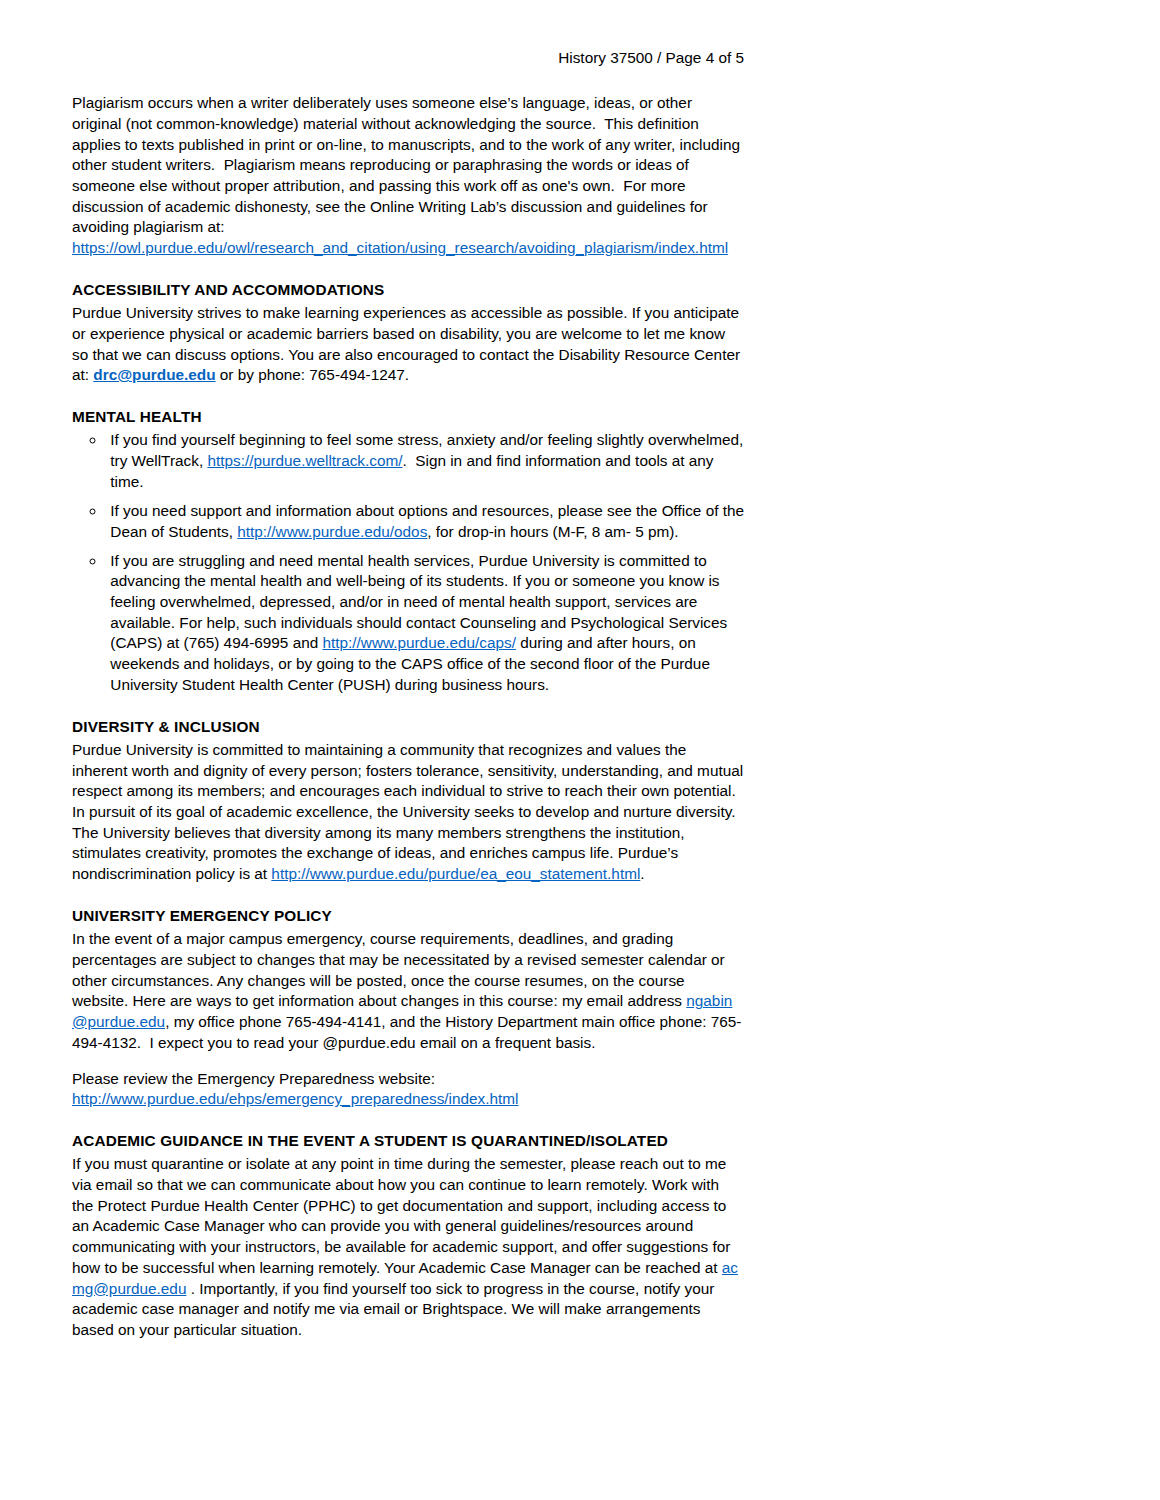History 37500 / Page 4 of 5
Plagiarism occurs when a writer deliberately uses someone else’s language, ideas, or other original (not common-knowledge) material without acknowledging the source. This definition applies to texts published in print or on-line, to manuscripts, and to the work of any writer, including other student writers. Plagiarism means reproducing or paraphrasing the words or ideas of someone else without proper attribution, and passing this work off as one's own. For more discussion of academic dishonesty, see the Online Writing Lab’s discussion and guidelines for avoiding plagiarism at:
https://owl.purdue.edu/owl/research_and_citation/using_research/avoiding_plagiarism/index.html
Accessibility and Accommodations
Purdue University strives to make learning experiences as accessible as possible. If you anticipate or experience physical or academic barriers based on disability, you are welcome to let me know so that we can discuss options. You are also encouraged to contact the Disability Resource Center at: drc@purdue.edu or by phone: 765-494-1247.
Mental Health
If you find yourself beginning to feel some stress, anxiety and/or feeling slightly overwhelmed, try WellTrack, https://purdue.welltrack.com/. Sign in and find information and tools at any time.
If you need support and information about options and resources, please see the Office of the Dean of Students, http://www.purdue.edu/odos, for drop-in hours (M-F, 8 am- 5 pm).
If you are struggling and need mental health services, Purdue University is committed to advancing the mental health and well-being of its students. If you or someone you know is feeling overwhelmed, depressed, and/or in need of mental health support, services are available. For help, such individuals should contact Counseling and Psychological Services (CAPS) at (765) 494-6995 and http://www.purdue.edu/caps/ during and after hours, on weekends and holidays, or by going to the CAPS office of the second floor of the Purdue University Student Health Center (PUSH) during business hours.
Diversity & Inclusion
Purdue University is committed to maintaining a community that recognizes and values the inherent worth and dignity of every person; fosters tolerance, sensitivity, understanding, and mutual respect among its members; and encourages each individual to strive to reach their own potential. In pursuit of its goal of academic excellence, the University seeks to develop and nurture diversity. The University believes that diversity among its many members strengthens the institution, stimulates creativity, promotes the exchange of ideas, and enriches campus life. Purdue’s nondiscrimination policy is at http://www.purdue.edu/purdue/ea_eou_statement.html.
University Emergency Policy
In the event of a major campus emergency, course requirements, deadlines, and grading percentages are subject to changes that may be necessitated by a revised semester calendar or other circumstances. Any changes will be posted, once the course resumes, on the course website. Here are ways to get information about changes in this course: my email address ngabin@purdue.edu, my office phone 765-494-4141, and the History Department main office phone: 765-494-4132. I expect you to read your @purdue.edu email on a frequent basis.
Please review the Emergency Preparedness website:
http://www.purdue.edu/ehps/emergency_preparedness/index.html
Academic Guidance in the Event a Student is Quarantined/Isolated
If you must quarantine or isolate at any point in time during the semester, please reach out to me via email so that we can communicate about how you can continue to learn remotely. Work with the Protect Purdue Health Center (PPHC) to get documentation and support, including access to an Academic Case Manager who can provide you with general guidelines/resources around communicating with your instructors, be available for academic support, and offer suggestions for how to be successful when learning remotely. Your Academic Case Manager can be reached at acmg@purdue.edu . Importantly, if you find yourself too sick to progress in the course, notify your academic case manager and notify me via email or Brightspace. We will make arrangements based on your particular situation.